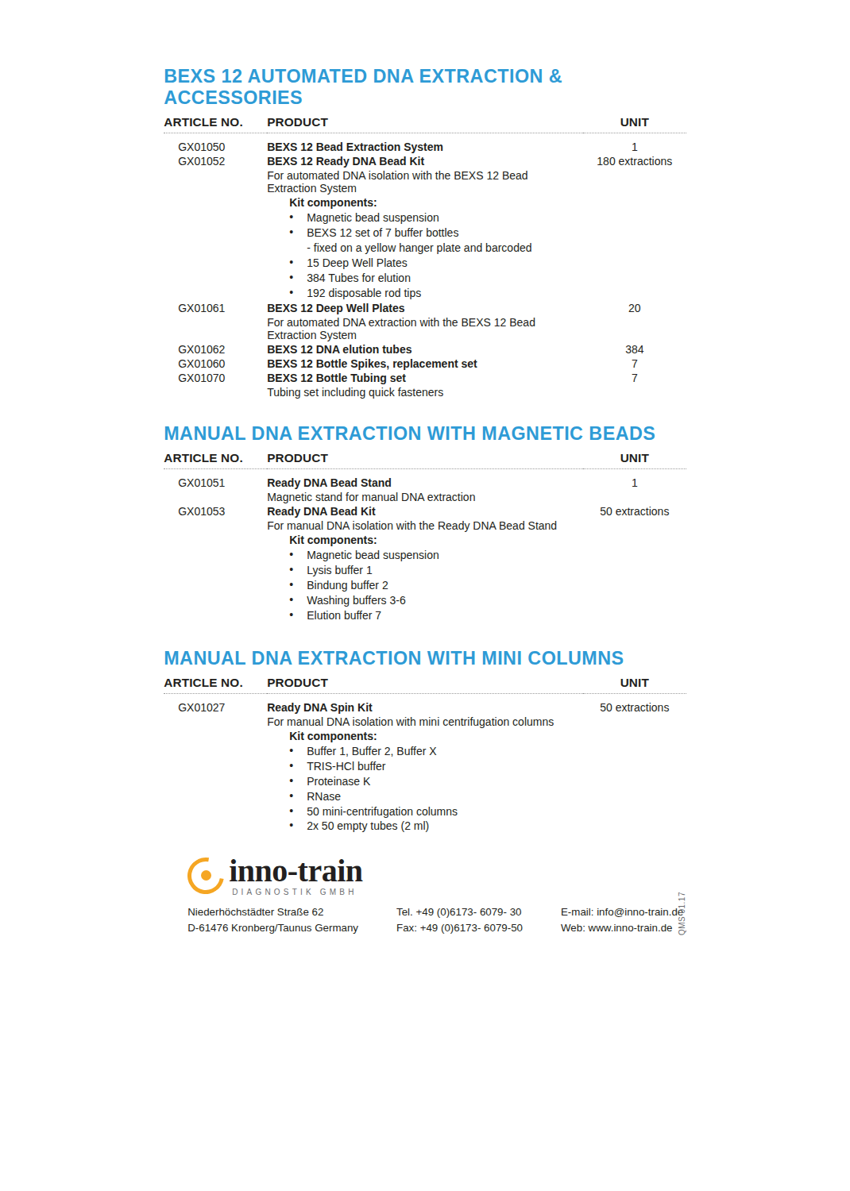BEXS 12 Automated DNA Extraction & Accessories
| ARTICLE NO. | PRODUCT | UNIT |
| --- | --- | --- |
| GX01050 | BEXS 12 Bead Extraction System | 1 |
| GX01052 | BEXS 12 Ready DNA Bead Kit | 180 extractions |
| | For automated DNA isolation with the BEXS 12 Bead Extraction System | |
| | Kit components: | |
| | Magnetic bead suspension BEXS 12 set of 7 buffer bottles - fixed on a yellow hanger plate and barcoded 15 Deep Well Plates 384 Tubes for elution 192 disposable rod tips | |
| GX01061 | BEXS 12 Deep Well Plates | 20 |
| | For automated DNA extraction with the BEXS 12 Bead Extraction System | |
| GX01062 | BEXS 12 DNA elution tubes | 384 |
| GX01060 | BEXS 12 Bottle Spikes, replacement set | 7 |
| GX01070 | BEXS 12 Bottle Tubing set | 7 |
| | Tubing set including quick fasteners | |
Manual DNA Extraction with Magnetic Beads
| ARTICLE NO. | PRODUCT | UNIT |
| --- | --- | --- |
| GX01051 | Ready DNA Bead Stand | 1 |
| | Magnetic stand for manual DNA extraction | |
| GX01053 | Ready DNA Bead Kit | 50 extractions |
| | For manual DNA isolation with the Ready DNA Bead Stand | |
| | Kit components: | |
| | Magnetic bead suspension Lysis buffer 1 Bindung buffer 2 Washing buffers 3-6 Elution buffer 7 | |
Manual DNA Extraction with Mini Columns
| ARTICLE NO. | PRODUCT | UNIT |
| --- | --- | --- |
| GX01027 | Ready DNA Spin Kit | 50 extractions |
| | For manual DNA isolation with mini centrifugation columns | |
| | Kit components: | |
| | Buffer 1, Buffer 2, Buffer X TRIS-HCl buffer Proteinase K RNase 50 mini-centrifugation columns 2x 50 empty tubes (2 ml) | |
inno-train
DIAGNOSTIK GMBH
Niederhöchstädter Straße 62
D-61476 Kronberg/Taunus Germany
Tel. +49 (0)6173- 6079- 30
Fax: +49 (0)6173- 6079-50
E-mail: info@inno-train.de
Web: www.inno-train.de
QMS 01.17